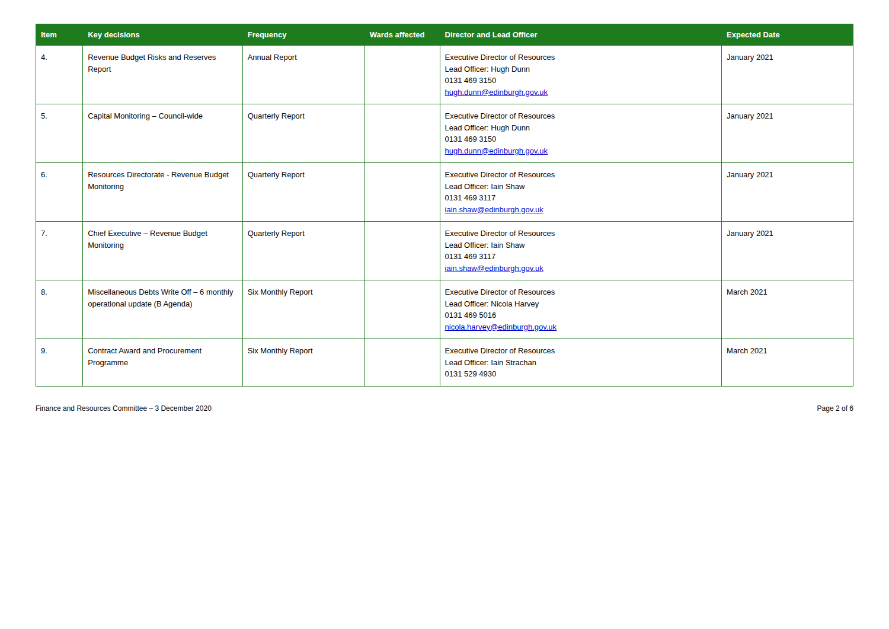| Item | Key decisions | Frequency | Wards affected | Director and Lead Officer | Expected Date |
| --- | --- | --- | --- | --- | --- |
| 4. | Revenue Budget Risks and Reserves Report | Annual Report | | Executive Director of Resources Lead Officer: Hugh Dunn 0131 469 3150 hugh.dunn@edinburgh.gov.uk | January 2021 |
| 5. | Capital Monitoring – Council-wide | Quarterly Report | | Executive Director of Resources Lead Officer: Hugh Dunn 0131 469 3150 hugh.dunn@edinburgh.gov.uk | January 2021 |
| 6. | Resources Directorate - Revenue Budget Monitoring | Quarterly Report | | Executive Director of Resources Lead Officer: Iain Shaw 0131 469 3117 iain.shaw@edinburgh.gov.uk | January 2021 |
| 7. | Chief Executive – Revenue Budget Monitoring | Quarterly Report | | Executive Director of Resources Lead Officer: Iain Shaw 0131 469 3117 iain.shaw@edinburgh.gov.uk | January 2021 |
| 8. | Miscellaneous Debts Write Off – 6 monthly operational update (B Agenda) | Six Monthly Report | | Executive Director of Resources Lead Officer: Nicola Harvey 0131 469 5016 nicola.harvey@edinburgh.gov.uk | March 2021 |
| 9. | Contract Award and Procurement Programme | Six Monthly Report | | Executive Director of Resources Lead Officer: Iain Strachan 0131 529 4930 | March 2021 |
Finance and Resources Committee – 3 December 2020 Page 2 of 6